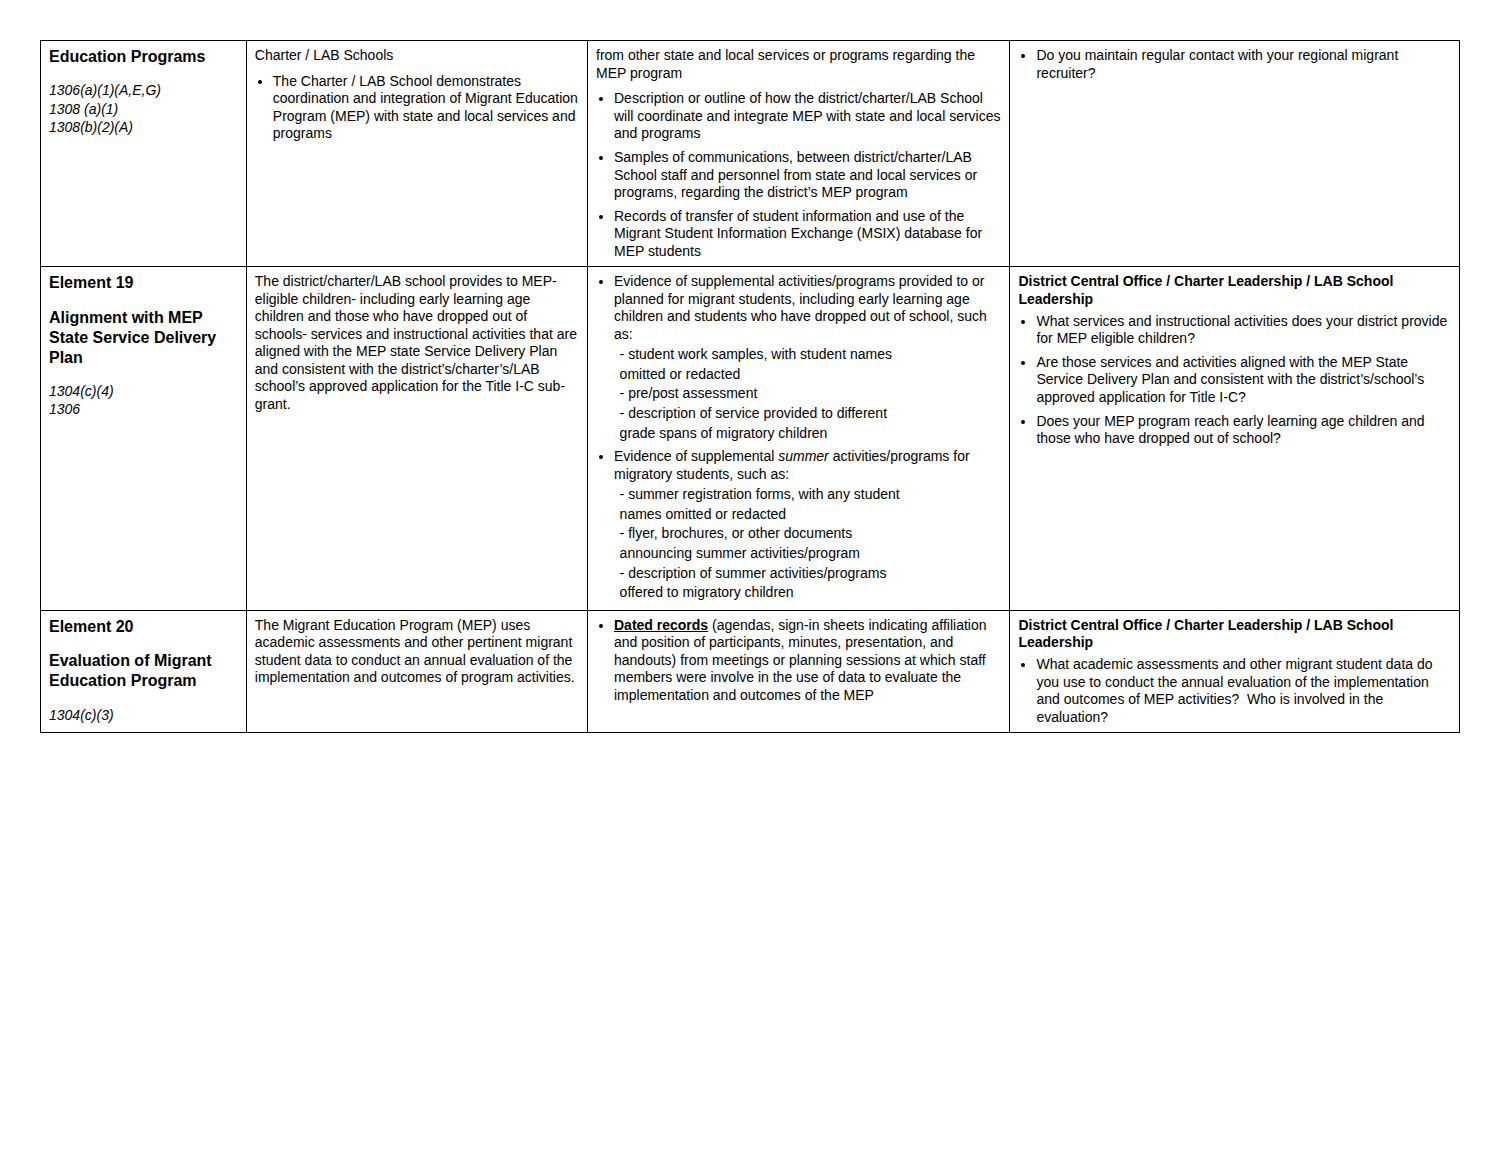| Education Programs 1306(a)(1)(A,E,G) 1308 (a)(1) 1308(b)(2)(A) | Charter / LAB Schools The Charter / LAB School demonstrates coordination and integration of Migrant Education Program (MEP) with state and local services and programs | from other state and local services or programs regarding the MEP program Description or outline of how the district/charter/LAB School will coordinate and integrate MEP with state and local services and programs Samples of communications, between district/charter/LAB School staff and personnel from state and local services or programs, regarding the district’s MEP program Records of transfer of student information and use of the Migrant Student Information Exchange (MSIX) database for MEP students | Do you maintain regular contact with your regional migrant recruiter? |
| Element 19 Alignment with MEP State Service Delivery Plan 1304(c)(4) 1306 | The district/charter/LAB school provides to MEP-eligible children- including early learning age children and those who have dropped out of schools- services and instructional activities that are aligned with the MEP state Service Delivery Plan and consistent with the district’s/charter’s/LAB school’s approved application for the Title I-C sub-grant. | Evidence of supplemental activities/programs provided to or planned for migrant students, including early learning age children and students who have dropped out of school, such as: - student work samples, with student names omitted or redacted - pre/post assessment - description of service provided to different grade spans of migratory children Evidence of supplemental summer activities/programs for migratory students, such as: - summer registration forms, with any student names omitted or redacted - flyer, brochures, or other documents announcing summer activities/program - description of summer activities/programs offered to migratory children | District Central Office / Charter Leadership / LAB School Leadership What services and instructional activities does your district provide for MEP eligible children? Are those services and activities aligned with the MEP State Service Delivery Plan and consistent with the district’s/school’s approved application for Title I-C? Does your MEP program reach early learning age children and those who have dropped out of school? |
| Element 20 Evaluation of Migrant Education Program 1304(c)(3) | The Migrant Education Program (MEP) uses academic assessments and other pertinent migrant student data to conduct an annual evaluation of the implementation and outcomes of program activities. | Dated records (agendas, sign-in sheets indicating affiliation and position of participants, minutes, presentation, and handouts) from meetings or planning sessions at which staff members were involve in the use of data to evaluate the implementation and outcomes of the MEP | District Central Office / Charter Leadership / LAB School Leadership What academic assessments and other migrant student data do you use to conduct the annual evaluation of the implementation and outcomes of MEP activities? Who is involved in the evaluation? |